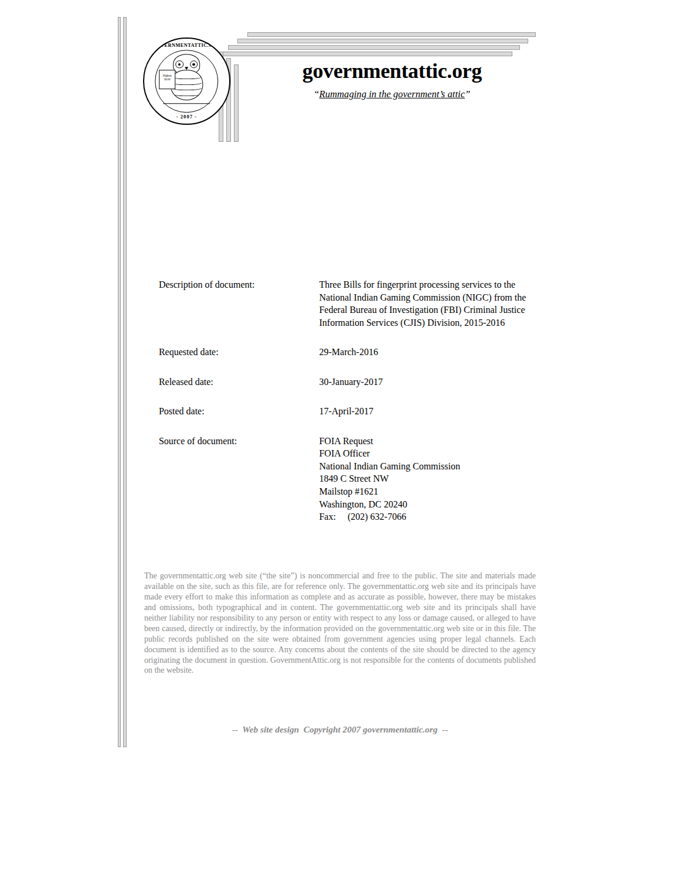GOVERNMENTATTIC.ORG
Videre
licet
- 2007 -
governmentattic.org
“Rummaging in the government’s attic”
| Description of document: | Three Bills for fingerprint processing services to the National Indian Gaming Commission (NIGC) from the Federal Bureau of Investigation (FBI) Criminal Justice Information Services (CJIS) Division, 2015-2016 |
| Requested date: | 29-March-2016 |
| Released date: | 30-January-2017 |
| Posted date: | 17-April-2017 |
| Source of document: | FOIA Request FOIA Officer National Indian Gaming Commission 1849 C Street NW Mailstop #1621 Washington, DC 20240 Fax: (202) 632-7066 |
The governmentattic.org web site (“the site”) is noncommercial and free to the public. The site and materials made available on the site, such as this file, are for reference only. The governmentattic.org web site and its principals have made every effort to make this information as complete and as accurate as possible, however, there may be mistakes and omissions, both typographical and in content. The governmentattic.org web site and its principals shall have neither liability nor responsibility to any person or entity with respect to any loss or damage caused, or alleged to have been caused, directly or indirectly, by the information provided on the governmentattic.org web site or in this file. The public records published on the site were obtained from government agencies using proper legal channels. Each document is identified as to the source. Any concerns about the contents of the site should be directed to the agency originating the document in question. GovernmentAttic.org is not responsible for the contents of documents published on the website.
-- Web site design Copyright 2007 governmentattic.org --